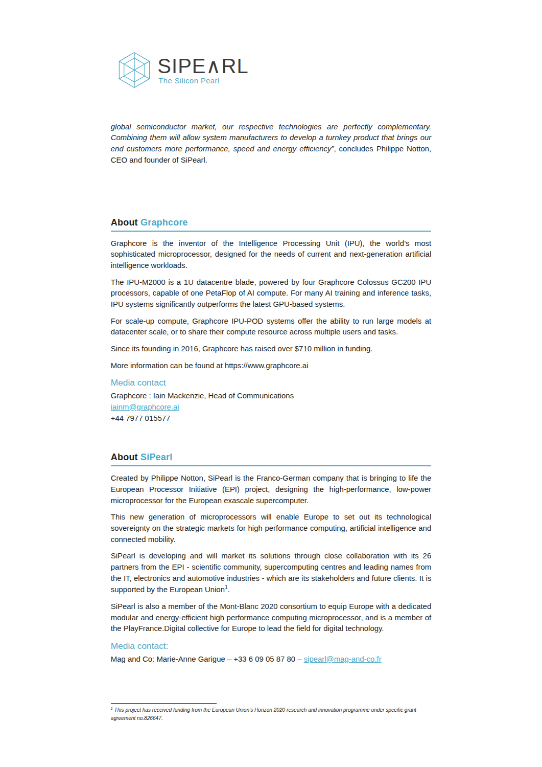SIPE∧RL The Silicon Pearl
global semiconductor market, our respective technologies are perfectly complementary. Combining them will allow system manufacturers to develop a turnkey product that brings our end customers more performance, speed and energy efficiency”, concludes Philippe Notton, CEO and founder of SiPearl.
About Graphcore
Graphcore is the inventor of the Intelligence Processing Unit (IPU), the world’s most sophisticated microprocessor, designed for the needs of current and next-generation artificial intelligence workloads.
The IPU-M2000 is a 1U datacentre blade, powered by four Graphcore Colossus GC200 IPU processors, capable of one PetaFlop of AI compute. For many AI training and inference tasks, IPU systems significantly outperforms the latest GPU-based systems.
For scale-up compute, Graphcore IPU-POD systems offer the ability to run large models at datacenter scale, or to share their compute resource across multiple users and tasks.
Since its founding in 2016, Graphcore has raised over $710 million in funding.
More information can be found at https://www.graphcore.ai
Media contact
Graphcore : Iain Mackenzie, Head of Communications
iainm@graphcore.ai
+44 7977 015577
About SiPearl
Created by Philippe Notton, SiPearl is the Franco-German company that is bringing to life the European Processor Initiative (EPI) project, designing the high-performance, low-power microprocessor for the European exascale supercomputer.
This new generation of microprocessors will enable Europe to set out its technological sovereignty on the strategic markets for high performance computing, artificial intelligence and connected mobility.
SiPearl is developing and will market its solutions through close collaboration with its 26 partners from the EPI - scientific community, supercomputing centres and leading names from the IT, electronics and automotive industries - which are its stakeholders and future clients. It is supported by the European Union1.
SiPearl is also a member of the Mont-Blanc 2020 consortium to equip Europe with a dedicated modular and energy-efficient high performance computing microprocessor, and is a member of the PlayFrance.Digital collective for Europe to lead the field for digital technology.
Media contact:
Mag and Co: Marie-Anne Garigue – +33 6 09 05 87 80 – sipearl@mag-and-co.fr
1 This project has received funding from the European Union’s Horizon 2020 research and innovation programme under specific grant agreement no.826647.